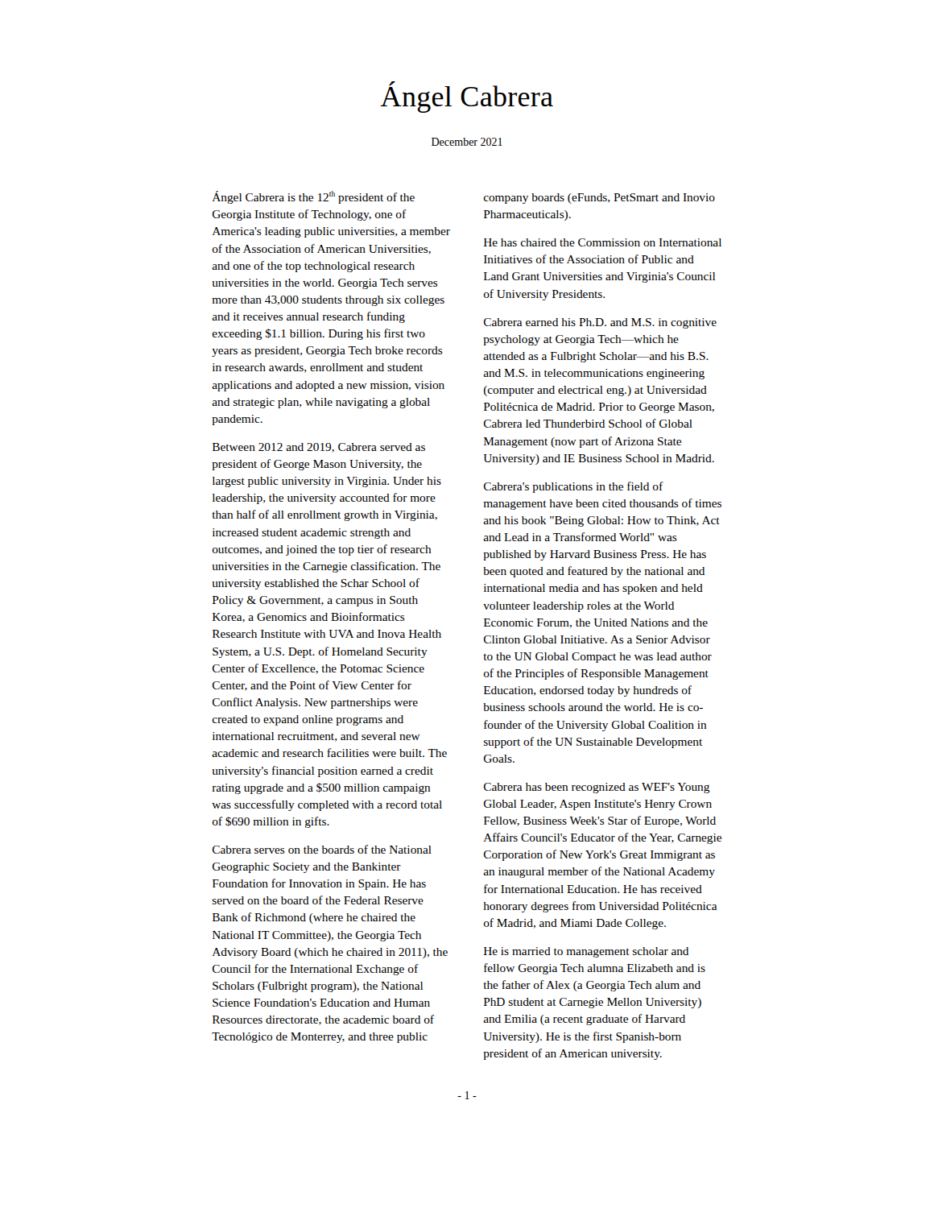Ángel Cabrera
December 2021
Ángel Cabrera is the 12th president of the Georgia Institute of Technology, one of America's leading public universities, a member of the Association of American Universities, and one of the top technological research universities in the world. Georgia Tech serves more than 43,000 students through six colleges and it receives annual research funding exceeding $1.1 billion. During his first two years as president, Georgia Tech broke records in research awards, enrollment and student applications and adopted a new mission, vision and strategic plan, while navigating a global pandemic.
Between 2012 and 2019, Cabrera served as president of George Mason University, the largest public university in Virginia. Under his leadership, the university accounted for more than half of all enrollment growth in Virginia, increased student academic strength and outcomes, and joined the top tier of research universities in the Carnegie classification. The university established the Schar School of Policy & Government, a campus in South Korea, a Genomics and Bioinformatics Research Institute with UVA and Inova Health System, a U.S. Dept. of Homeland Security Center of Excellence, the Potomac Science Center, and the Point of View Center for Conflict Analysis. New partnerships were created to expand online programs and international recruitment, and several new academic and research facilities were built. The university's financial position earned a credit rating upgrade and a $500 million campaign was successfully completed with a record total of $690 million in gifts.
Cabrera serves on the boards of the National Geographic Society and the Bankinter Foundation for Innovation in Spain. He has served on the board of the Federal Reserve Bank of Richmond (where he chaired the National IT Committee), the Georgia Tech Advisory Board (which he chaired in 2011), the Council for the International Exchange of Scholars (Fulbright program), the National Science Foundation's Education and Human Resources directorate, the academic board of Tecnológico de Monterrey, and three public company boards (eFunds, PetSmart and Inovio Pharmaceuticals).
He has chaired the Commission on International Initiatives of the Association of Public and Land Grant Universities and Virginia's Council of University Presidents.
Cabrera earned his Ph.D. and M.S. in cognitive psychology at Georgia Tech—which he attended as a Fulbright Scholar—and his B.S. and M.S. in telecommunications engineering (computer and electrical eng.) at Universidad Politécnica de Madrid. Prior to George Mason, Cabrera led Thunderbird School of Global Management (now part of Arizona State University) and IE Business School in Madrid.
Cabrera's publications in the field of management have been cited thousands of times and his book "Being Global: How to Think, Act and Lead in a Transformed World" was published by Harvard Business Press. He has been quoted and featured by the national and international media and has spoken and held volunteer leadership roles at the World Economic Forum, the United Nations and the Clinton Global Initiative. As a Senior Advisor to the UN Global Compact he was lead author of the Principles of Responsible Management Education, endorsed today by hundreds of business schools around the world. He is co-founder of the University Global Coalition in support of the UN Sustainable Development Goals.
Cabrera has been recognized as WEF's Young Global Leader, Aspen Institute's Henry Crown Fellow, Business Week's Star of Europe, World Affairs Council's Educator of the Year, Carnegie Corporation of New York's Great Immigrant as an inaugural member of the National Academy for International Education. He has received honorary degrees from Universidad Politécnica of Madrid, and Miami Dade College.
He is married to management scholar and fellow Georgia Tech alumna Elizabeth and is the father of Alex (a Georgia Tech alum and PhD student at Carnegie Mellon University) and Emilia (a recent graduate of Harvard University). He is the first Spanish-born president of an American university.
- 1 -